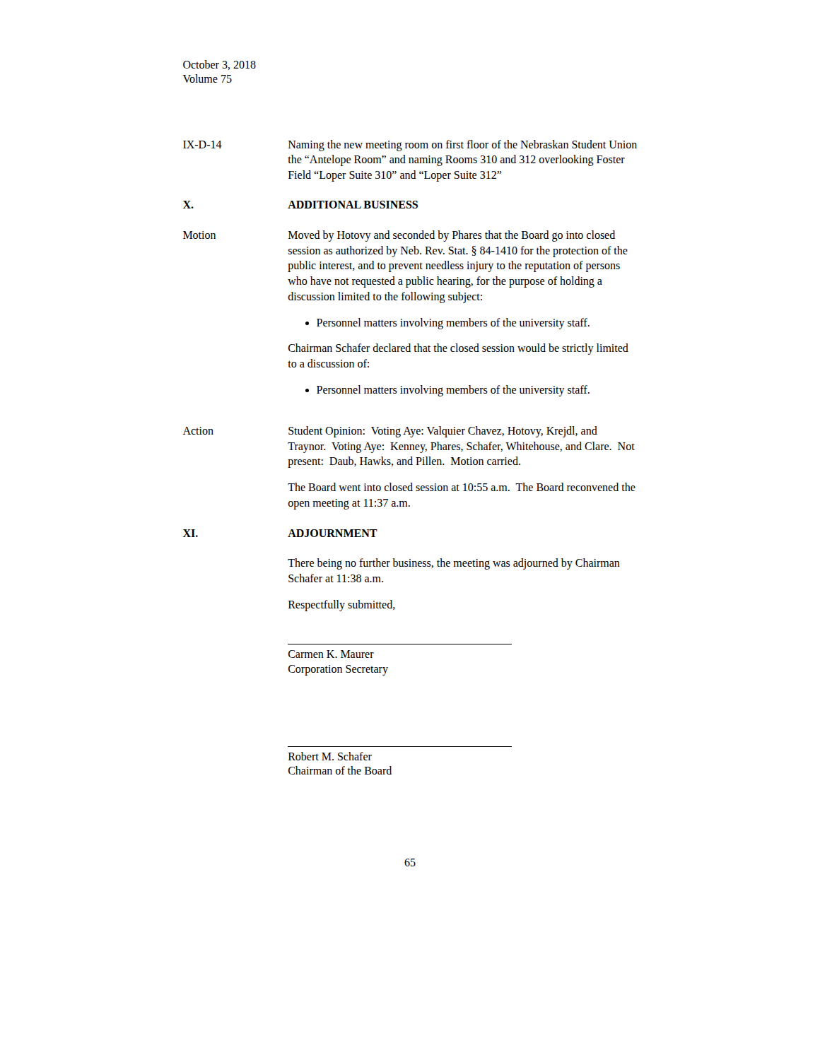October 3, 2018
Volume 75
| IX-D-14 | Naming the new meeting room on first floor of the Nebraskan Student Union the “Antelope Room” and naming Rooms 310 and 312 overlooking Foster Field “Loper Suite 310” and “Loper Suite 312” |
| X. | ADDITIONAL BUSINESS |
| Motion | Moved by Hotovy and seconded by Phares that the Board go into closed session as authorized by Neb. Rev. Stat. § 84-1410 for the protection of the public interest, and to prevent needless injury to the reputation of persons who have not requested a public hearing, for the purpose of holding a discussion limited to the following subject: Personnel matters involving members of the university staff. Chairman Schafer declared that the closed session would be strictly limited to a discussion of: Personnel matters involving members of the university staff. |
| Action | Student Opinion: Voting Aye: Valquier Chavez, Hotovy, Krejdl, and Traynor. Voting Aye: Kenney, Phares, Schafer, Whitehouse, and Clare. Not present: Daub, Hawks, and Pillen. Motion carried. The Board went into closed session at 10:55 a.m. The Board reconvened the open meeting at 11:37 a.m. |
| XI. | ADJOURNMENT |
| | There being no further business, the meeting was adjourned by Chairman Schafer at 11:38 a.m. Respectfully submitted, Carmen K. Maurer Corporation Secretary Robert M. Schafer Chairman of the Board |
65